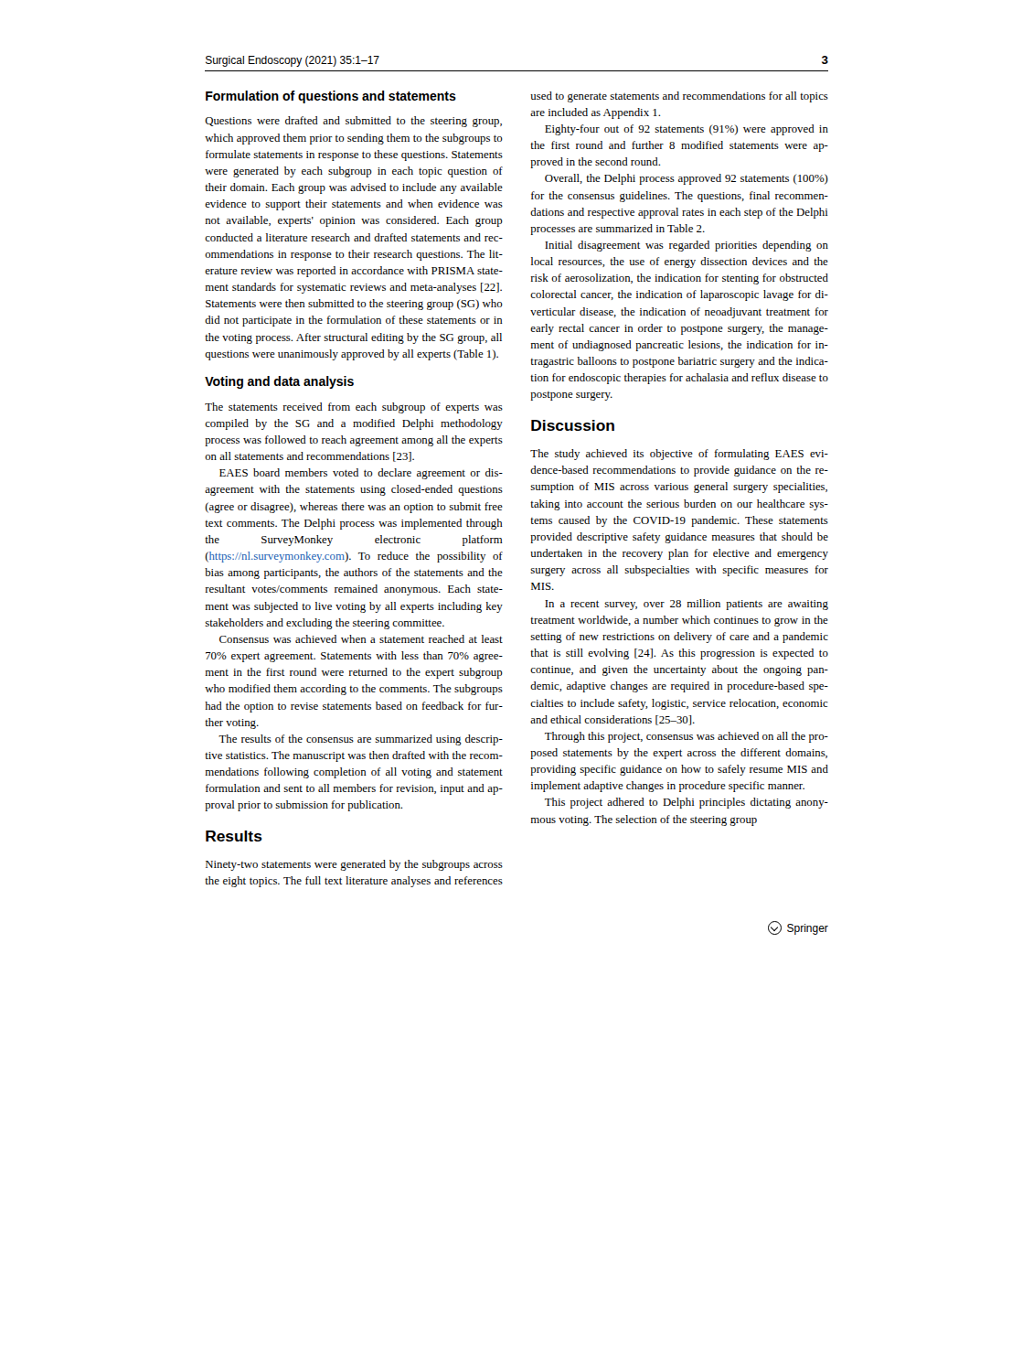Surgical Endoscopy (2021) 35:1–17
3
Formulation of questions and statements
Questions were drafted and submitted to the steering group, which approved them prior to sending them to the subgroups to formulate statements in response to these questions. Statements were generated by each subgroup in each topic question of their domain. Each group was advised to include any available evidence to support their statements and when evidence was not available, experts' opinion was considered. Each group conducted a literature research and drafted statements and recommendations in response to their research questions. The literature review was reported in accordance with PRISMA statement standards for systematic reviews and meta-analyses [22]. Statements were then submitted to the steering group (SG) who did not participate in the formulation of these statements or in the voting process. After structural editing by the SG group, all questions were unanimously approved by all experts (Table 1).
Voting and data analysis
The statements received from each subgroup of experts was compiled by the SG and a modified Delphi methodology process was followed to reach agreement among all the experts on all statements and recommendations [23].
EAES board members voted to declare agreement or disagreement with the statements using closed-ended questions (agree or disagree), whereas there was an option to submit free text comments. The Delphi process was implemented through the SurveyMonkey electronic platform (https://nl.surveymonkey.com). To reduce the possibility of bias among participants, the authors of the statements and the resultant votes/comments remained anonymous. Each statement was subjected to live voting by all experts including key stakeholders and excluding the steering committee.
Consensus was achieved when a statement reached at least 70% expert agreement. Statements with less than 70% agreement in the first round were returned to the expert subgroup who modified them according to the comments. The subgroups had the option to revise statements based on feedback for further voting.
The results of the consensus are summarized using descriptive statistics. The manuscript was then drafted with the recommendations following completion of all voting and statement formulation and sent to all members for revision, input and approval prior to submission for publication.
Results
Ninety-two statements were generated by the subgroups across the eight topics. The full text literature analyses and references used to generate statements and recommendations for all topics are included as Appendix 1.
Eighty-four out of 92 statements (91%) were approved in the first round and further 8 modified statements were approved in the second round.
Overall, the Delphi process approved 92 statements (100%) for the consensus guidelines. The questions, final recommendations and respective approval rates in each step of the Delphi processes are summarized in Table 2.
Initial disagreement was regarded priorities depending on local resources, the use of energy dissection devices and the risk of aerosolization, the indication for stenting for obstructed colorectal cancer, the indication of laparoscopic lavage for diverticular disease, the indication of neoadjuvant treatment for early rectal cancer in order to postpone surgery, the management of undiagnosed pancreatic lesions, the indication for intragastric balloons to postpone bariatric surgery and the indication for endoscopic therapies for achalasia and reflux disease to postpone surgery.
Discussion
The study achieved its objective of formulating EAES evidence-based recommendations to provide guidance on the resumption of MIS across various general surgery specialities, taking into account the serious burden on our healthcare systems caused by the COVID-19 pandemic. These statements provided descriptive safety guidance measures that should be undertaken in the recovery plan for elective and emergency surgery across all subspecialties with specific measures for MIS.
In a recent survey, over 28 million patients are awaiting treatment worldwide, a number which continues to grow in the setting of new restrictions on delivery of care and a pandemic that is still evolving [24]. As this progression is expected to continue, and given the uncertainty about the ongoing pandemic, adaptive changes are required in procedure-based specialties to include safety, logistic, service relocation, economic and ethical considerations [25–30].
Through this project, consensus was achieved on all the proposed statements by the expert across the different domains, providing specific guidance on how to safely resume MIS and implement adaptive changes in procedure specific manner.
This project adhered to Delphi principles dictating anonymous voting. The selection of the steering group
Springer